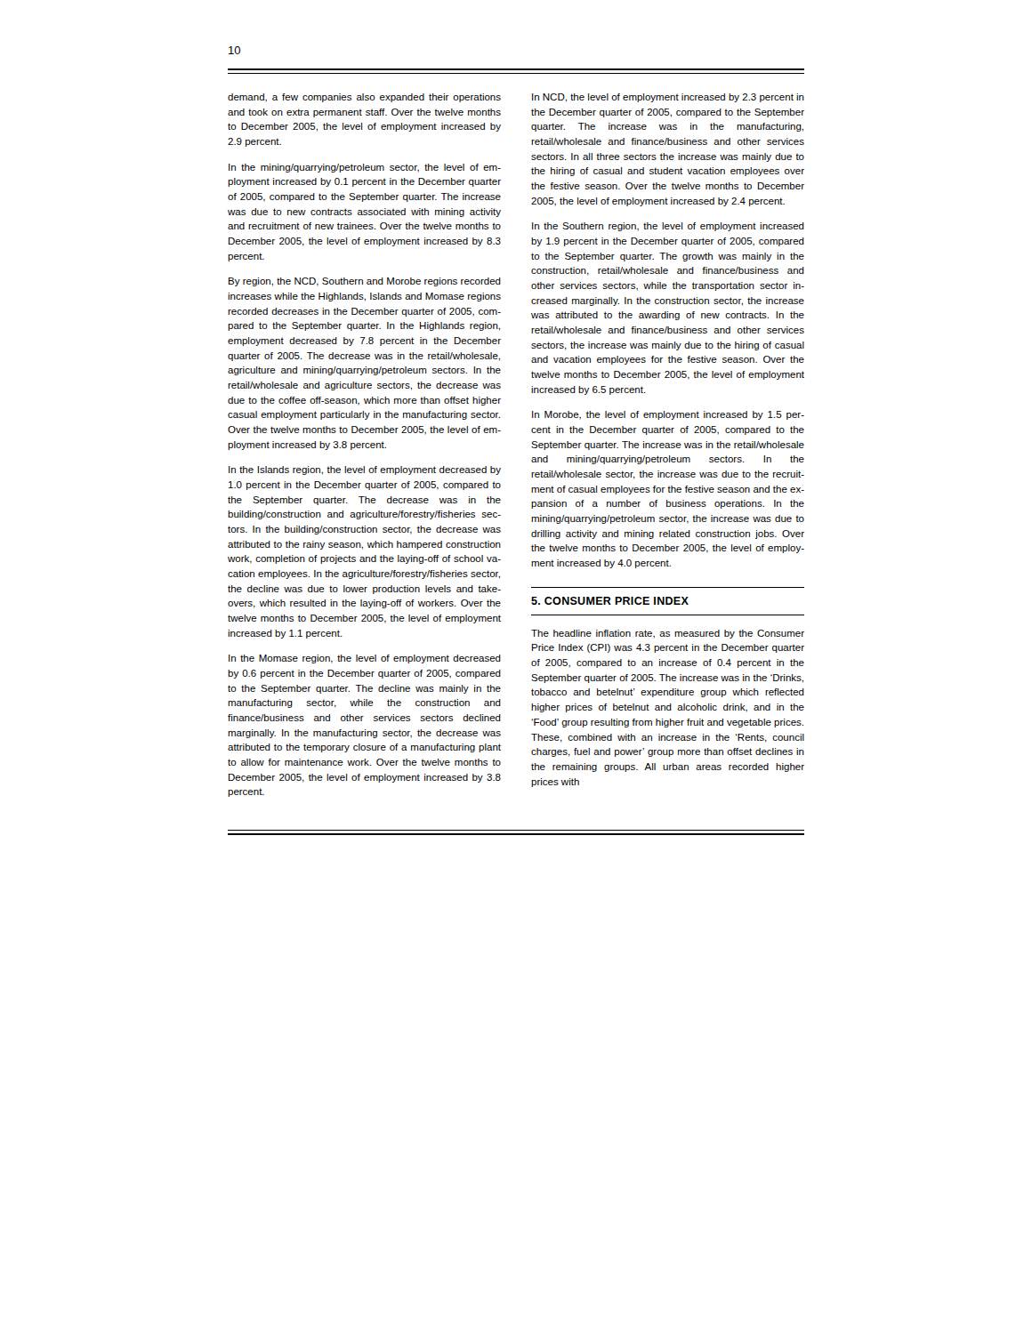10
demand, a few companies also expanded their operations and took on extra permanent staff. Over the twelve months to December 2005, the level of employment increased by 2.9 percent.
In the mining/quarrying/petroleum sector, the level of employment increased by 0.1 percent in the December quarter of 2005, compared to the September quarter. The increase was due to new contracts associated with mining activity and recruitment of new trainees. Over the twelve months to December 2005, the level of employment increased by 8.3 percent.
By region, the NCD, Southern and Morobe regions recorded increases while the Highlands, Islands and Momase regions recorded decreases in the December quarter of 2005, compared to the September quarter. In the Highlands region, employment decreased by 7.8 percent in the December quarter of 2005. The decrease was in the retail/wholesale, agriculture and mining/quarrying/petroleum sectors. In the retail/wholesale and agriculture sectors, the decrease was due to the coffee off-season, which more than offset higher casual employment particularly in the manufacturing sector. Over the twelve months to December 2005, the level of employment increased by 3.8 percent.
In the Islands region, the level of employment decreased by 1.0 percent in the December quarter of 2005, compared to the September quarter. The decrease was in the building/construction and agriculture/forestry/fisheries sectors. In the building/construction sector, the decrease was attributed to the rainy season, which hampered construction work, completion of projects and the laying-off of school vacation employees. In the agriculture/forestry/fisheries sector, the decline was due to lower production levels and takeovers, which resulted in the laying-off of workers. Over the twelve months to December 2005, the level of employment increased by 1.1 percent.
In the Momase region, the level of employment decreased by 0.6 percent in the December quarter of 2005, compared to the September quarter. The decline was mainly in the manufacturing sector, while the construction and finance/business and other services sectors declined marginally. In the manufacturing sector, the decrease was attributed to the temporary closure of a manufacturing plant to allow for maintenance work. Over the twelve months to December 2005, the level of employment increased by 3.8 percent.
In NCD, the level of employment increased by 2.3 percent in the December quarter of 2005, compared to the September quarter. The increase was in the manufacturing, retail/wholesale and finance/business and other services sectors. In all three sectors the increase was mainly due to the hiring of casual and student vacation employees over the festive season. Over the twelve months to December 2005, the level of employment increased by 2.4 percent.
In the Southern region, the level of employment increased by 1.9 percent in the December quarter of 2005, compared to the September quarter. The growth was mainly in the construction, retail/wholesale and finance/business and other services sectors, while the transportation sector increased marginally. In the construction sector, the increase was attributed to the awarding of new contracts. In the retail/wholesale and finance/business and other services sectors, the increase was mainly due to the hiring of casual and vacation employees for the festive season. Over the twelve months to December 2005, the level of employment increased by 6.5 percent.
In Morobe, the level of employment increased by 1.5 percent in the December quarter of 2005, compared to the September quarter. The increase was in the retail/wholesale and mining/quarrying/petroleum sectors. In the retail/wholesale sector, the increase was due to the recruitment of casual employees for the festive season and the expansion of a number of business operations. In the mining/quarrying/petroleum sector, the increase was due to drilling activity and mining related construction jobs. Over the twelve months to December 2005, the level of employment increased by 4.0 percent.
5. CONSUMER PRICE INDEX
The headline inflation rate, as measured by the Consumer Price Index (CPI) was 4.3 percent in the December quarter of 2005, compared to an increase of 0.4 percent in the September quarter of 2005. The increase was in the ‘Drinks, tobacco and betelnut’ expenditure group which reflected higher prices of betelnut and alcoholic drink, and in the ‘Food’ group resulting from higher fruit and vegetable prices. These, combined with an increase in the ‘Rents, council charges, fuel and power’ group more than offset declines in the remaining groups. All urban areas recorded higher prices with